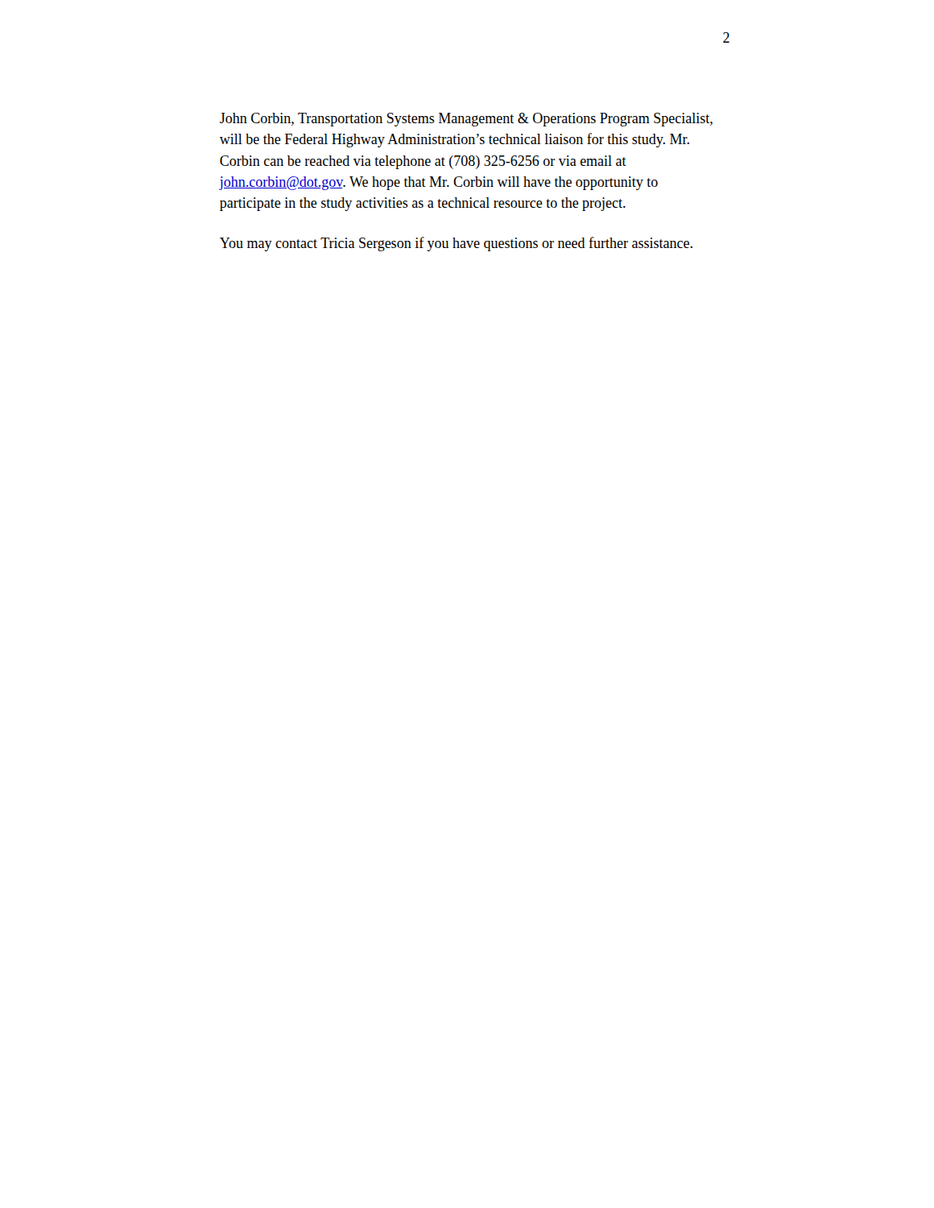2
John Corbin, Transportation Systems Management & Operations Program Specialist, will be the Federal Highway Administration’s technical liaison for this study. Mr. Corbin can be reached via telephone at (708) 325-6256 or via email at john.corbin@dot.gov. We hope that Mr. Corbin will have the opportunity to participate in the study activities as a technical resource to the project.
You may contact Tricia Sergeson if you have questions or need further assistance.